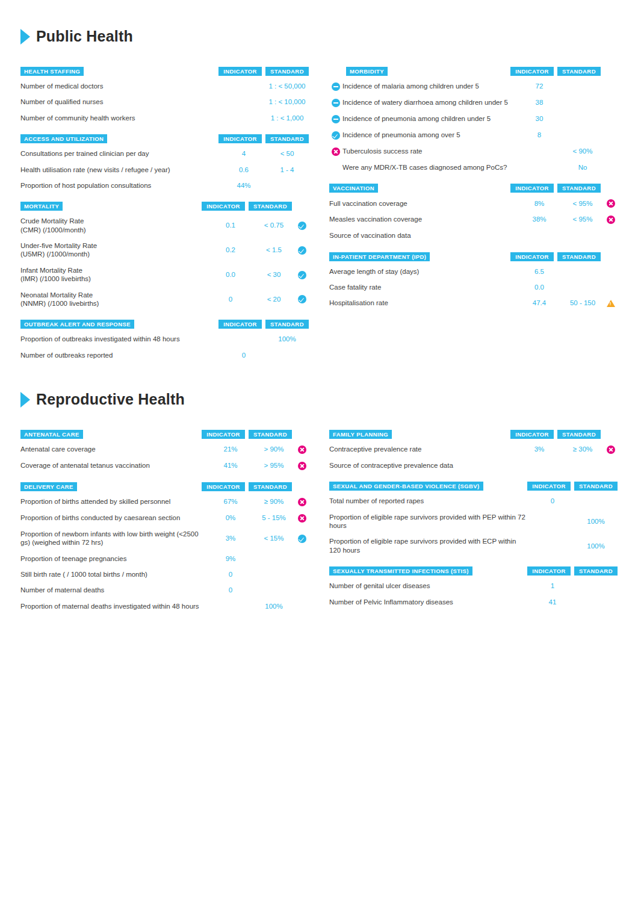Public Health
Health staffing Indicator Standard
| Number of medical doctors | | 1 : < 50,000 |
| Number of qualified nurses | | 1 : < 10,000 |
| Number of community health workers | | 1 : < 1,000 |
Access and utilization Indicator Standard
| Consultations per trained clinician per day | 4 | < 50 |
| Health utilisation rate (new visits / refugee / year) | 0.6 | 1 - 4 |
| Proportion of host population consultations | 44% | |
Mortality Indicator Standard
| Crude Mortality Rate (CMR) (/1000/month) | 0.1 | < 0.75 | |
| Under-five Mortality Rate (U5MR) (/1000/month) | 0.2 | < 1.5 | |
| Infant Mortality Rate (IMR) (/1000 livebirths) | 0.0 | < 30 | |
| Neonatal Mortality Rate (NNMR) (/1000 livebirths) | 0 | < 20 | |
Outbreak alert and response Indicator Standard
| Proportion of outbreaks investigated within 48 hours | | 100% |
| Number of outbreaks reported | 0 | |
Morbidity Indicator Standard
| | Incidence of malaria among children under 5 | 72 | | |
| | Incidence of watery diarrhoea among children under 5 | 38 | | |
| | Incidence of pneumonia among children under 5 | 30 | | |
| | Incidence of pneumonia among over 5 | 8 | | |
| | Tuberculosis success rate | | < 90% | |
| | Were any MDR/X-TB cases diagnosed among PoCs? | | No | |
Vaccination Indicator Standard
| Full vaccination coverage | 8% | < 95% | |
| Measles vaccination coverage | 38% | < 95% | |
| Source of vaccination data | | | |
In-patient department (IPD) Indicator Standard
| Average length of stay (days) | 6.5 | | |
| Case fatality rate | 0.0 | | |
| Hospitalisation rate | 47.4 | 50 - 150 | |
Reproductive Health
Antenatal care Indicator Standard
| Antenatal care coverage | 21% | > 90% | |
| Coverage of antenatal tetanus vaccination | 41% | > 95% | |
Delivery care Indicator Standard
| Proportion of births attended by skilled personnel | 67% | ≥ 90% | |
| Proportion of births conducted by caesarean section | 0% | 5 - 15% | |
| Proportion of newborn infants with low birth weight (<2500 gs) (weighed within 72 hrs) | 3% | < 15% | |
| Proportion of teenage pregnancies | 9% | | |
| Still birth rate ( / 1000 total births / month) | 0 | | |
| Number of maternal deaths | 0 | | |
| Proportion of maternal deaths investigated within 48 hours | | 100% | |
Family planning Indicator Standard
| Contraceptive prevalence rate | 3% | ≥ 30% | |
| Source of contraceptive prevalence data | | | |
Sexual and gender-based violence (SGBV) Indicator Standard
| Total number of reported rapes | 0 | |
| Proportion of eligible rape survivors provided with PEP within 72 hours | | 100% |
| Proportion of eligible rape survivors provided with ECP within 120 hours | | 100% |
Sexually transmitted infections (STIs) Indicator Standard
| Number of genital ulcer diseases | 1 | |
| Number of Pelvic Inflammatory diseases | 41 | |